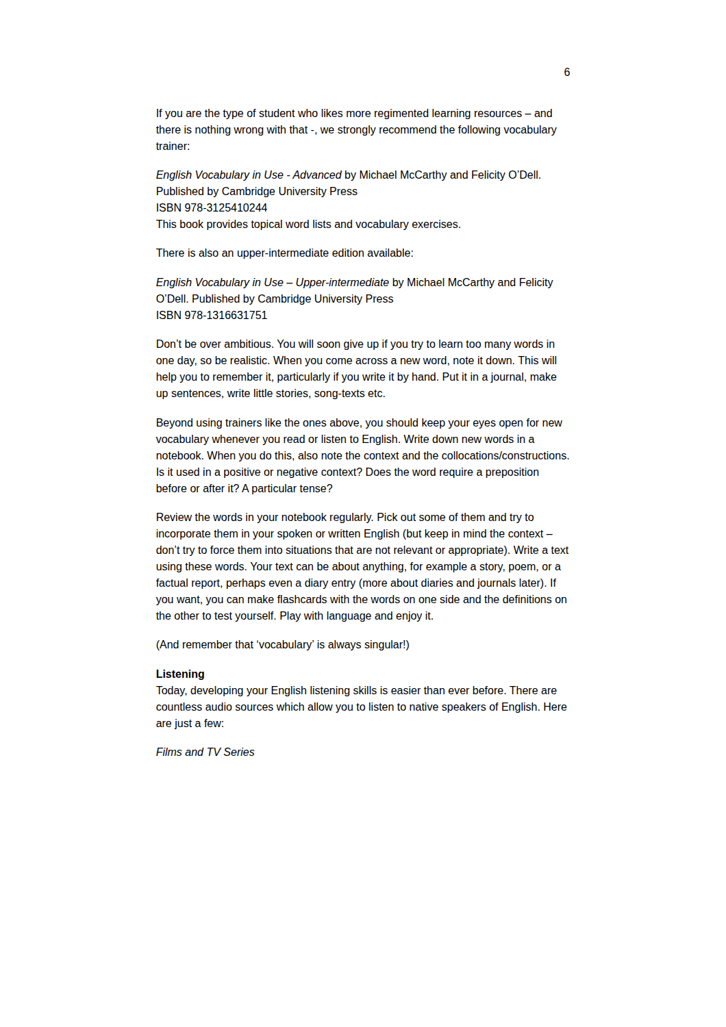6
If you are the type of student who likes more regimented learning resources – and there is nothing wrong with that -, we strongly recommend the following vocabulary trainer:
English Vocabulary in Use - Advanced by Michael McCarthy and Felicity O’Dell. Published by Cambridge University Press
ISBN 978-3125410244
This book provides topical word lists and vocabulary exercises.
There is also an upper-intermediate edition available:
English Vocabulary in Use – Upper-intermediate by Michael McCarthy and Felicity O’Dell. Published by Cambridge University Press
ISBN 978-1316631751
Don’t be over ambitious. You will soon give up if you try to learn too many words in one day, so be realistic. When you come across a new word, note it down. This will help you to remember it, particularly if you write it by hand. Put it in a journal, make up sentences, write little stories, song-texts etc.
Beyond using trainers like the ones above, you should keep your eyes open for new vocabulary whenever you read or listen to English. Write down new words in a notebook. When you do this, also note the context and the collocations/constructions. Is it used in a positive or negative context? Does the word require a preposition before or after it? A particular tense?
Review the words in your notebook regularly. Pick out some of them and try to incorporate them in your spoken or written English (but keep in mind the context – don’t try to force them into situations that are not relevant or appropriate). Write a text using these words. Your text can be about anything, for example a story, poem, or a factual report, perhaps even a diary entry (more about diaries and journals later). If you want, you can make flashcards with the words on one side and the definitions on the other to test yourself. Play with language and enjoy it.
(And remember that ‘vocabulary’ is always singular!)
Listening
Today, developing your English listening skills is easier than ever before. There are countless audio sources which allow you to listen to native speakers of English. Here are just a few:
Films and TV Series